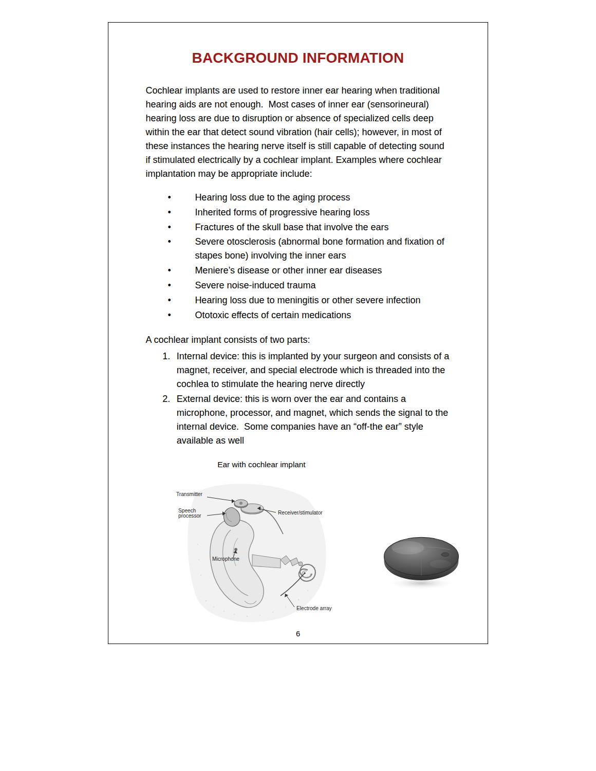BACKGROUND INFORMATION
Cochlear implants are used to restore inner ear hearing when traditional hearing aids are not enough. Most cases of inner ear (sensorineural) hearing loss are due to disruption or absence of specialized cells deep within the ear that detect sound vibration (hair cells); however, in most of these instances the hearing nerve itself is still capable of detecting sound if stimulated electrically by a cochlear implant. Examples where cochlear implantation may be appropriate include:
Hearing loss due to the aging process
Inherited forms of progressive hearing loss
Fractures of the skull base that involve the ears
Severe otosclerosis (abnormal bone formation and fixation of stapes bone) involving the inner ears
Meniere’s disease or other inner ear diseases
Severe noise-induced trauma
Hearing loss due to meningitis or other severe infection
Ototoxic effects of certain medications
A cochlear implant consists of two parts:
Internal device: this is implanted by your surgeon and consists of a magnet, receiver, and special electrode which is threaded into the cochlea to stimulate the hearing nerve directly
External device: this is worn over the ear and contains a microphone, processor, and magnet, which sends the signal to the internal device. Some companies have an “off-the ear” style available as well
Ear with cochlear implant
Transmitter Speech processor Receiver/stimulator Microphone Electrode array
6